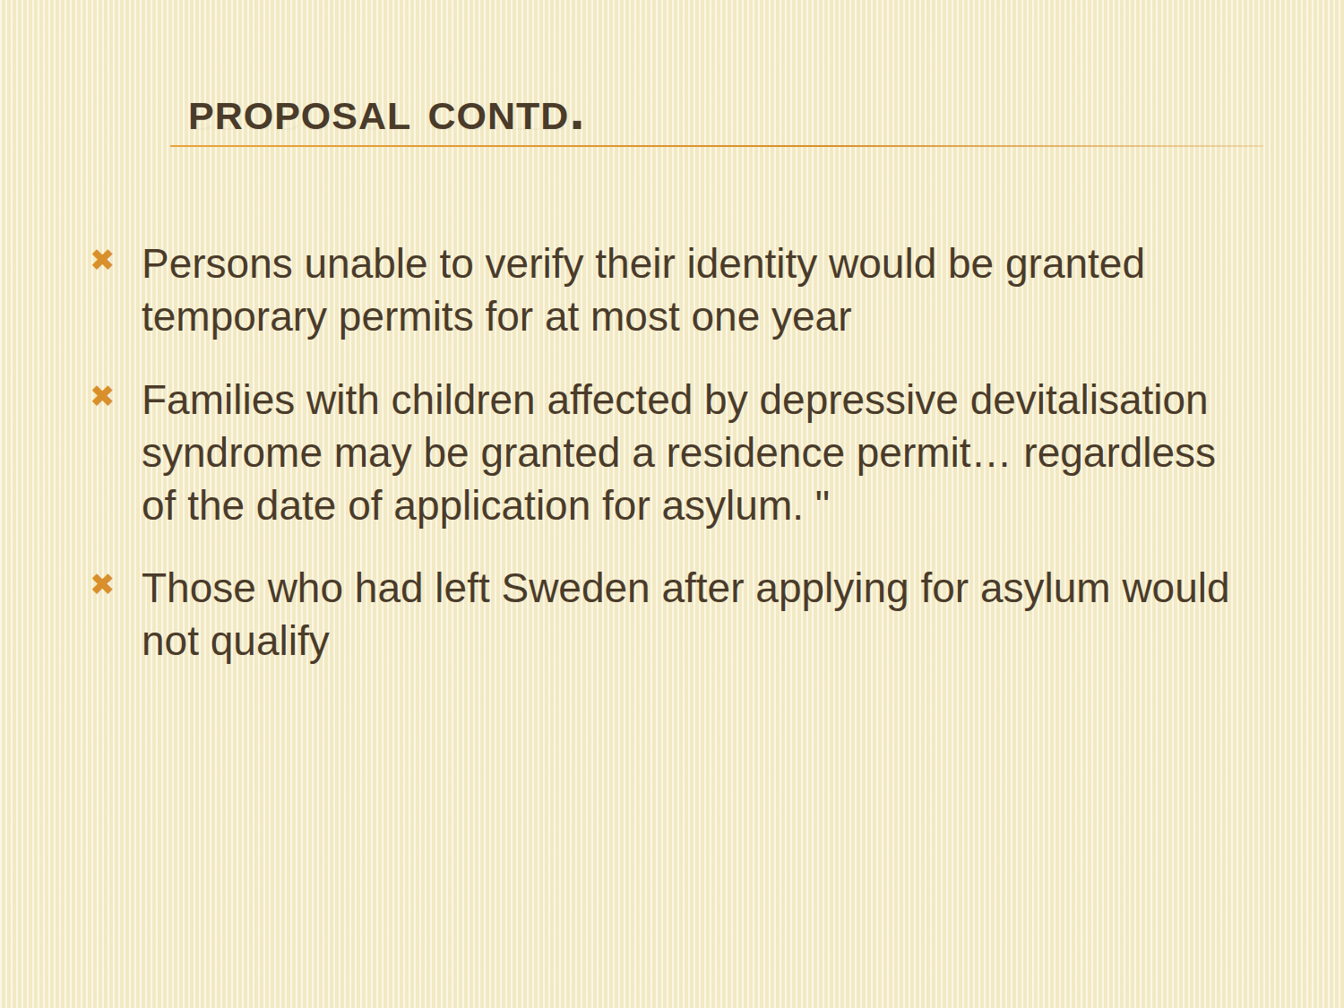Proposal contd.
Proposal contd.
Persons unable to verify their identity would be granted temporary permits for at most one year
Families with children affected by depressive devitalisation syndrome may be granted a residence permit… regardless of the date of application for asylum. "
Those who had left Sweden after applying for asylum would not qualify